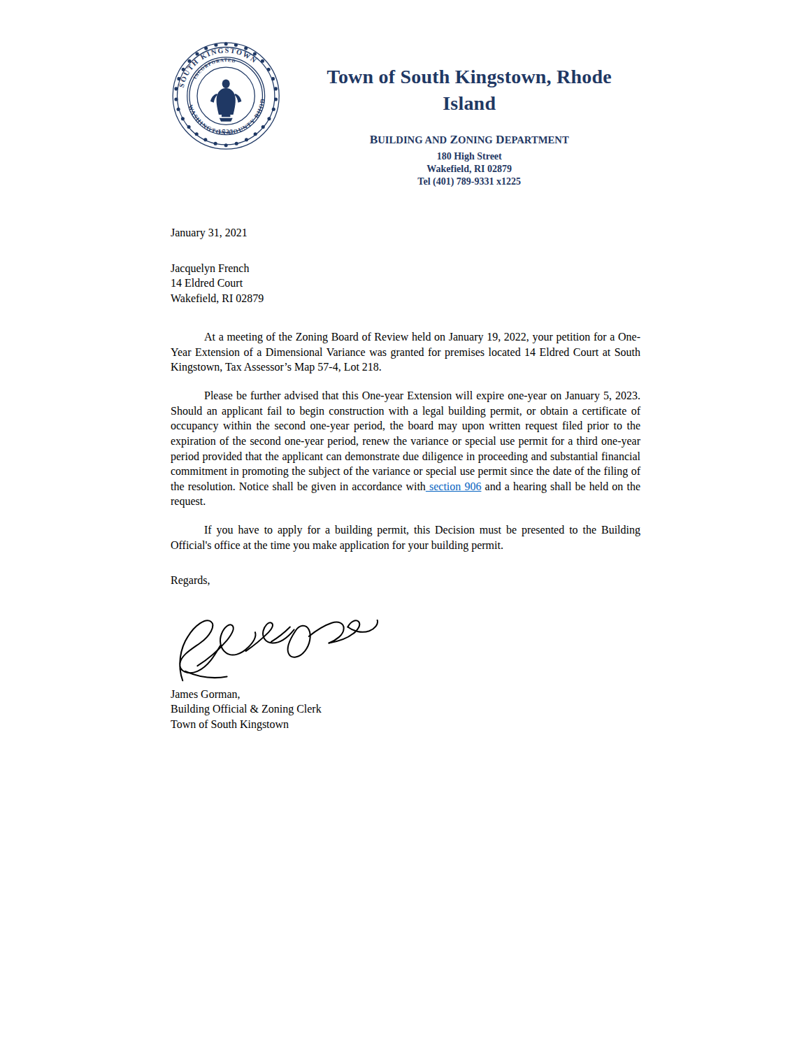SOUTH KINGSTOWN WASHINGTON COUNTY RHODE ISLAND INCORPORATED 1723
Town of South Kingstown, Rhode Island
BUILDING AND ZONING DEPARTMENT
180 High Street
Wakefield, RI 02879
Tel (401) 789-9331 x1225
January 31, 2021
Jacquelyn French
14 Eldred Court
Wakefield, RI 02879
At a meeting of the Zoning Board of Review held on January 19, 2022, your petition for a One-Year Extension of a Dimensional Variance was granted for premises located 14 Eldred Court at South Kingstown, Tax Assessor’s Map 57-4, Lot 218.
Please be further advised that this One-year Extension will expire one-year on January 5, 2023. Should an applicant fail to begin construction with a legal building permit, or obtain a certificate of occupancy within the second one-year period, the board may upon written request filed prior to the expiration of the second one-year period, renew the variance or special use permit for a third one-year period provided that the applicant can demonstrate due diligence in proceeding and substantial financial commitment in promoting the subject of the variance or special use permit since the date of the filing of the resolution. Notice shall be given in accordance with section 906 and a hearing shall be held on the request.
If you have to apply for a building permit, this Decision must be presented to the Building Official's office at the time you make application for your building permit.
Regards,
James Gorman,
Building Official & Zoning Clerk
Town of South Kingstown